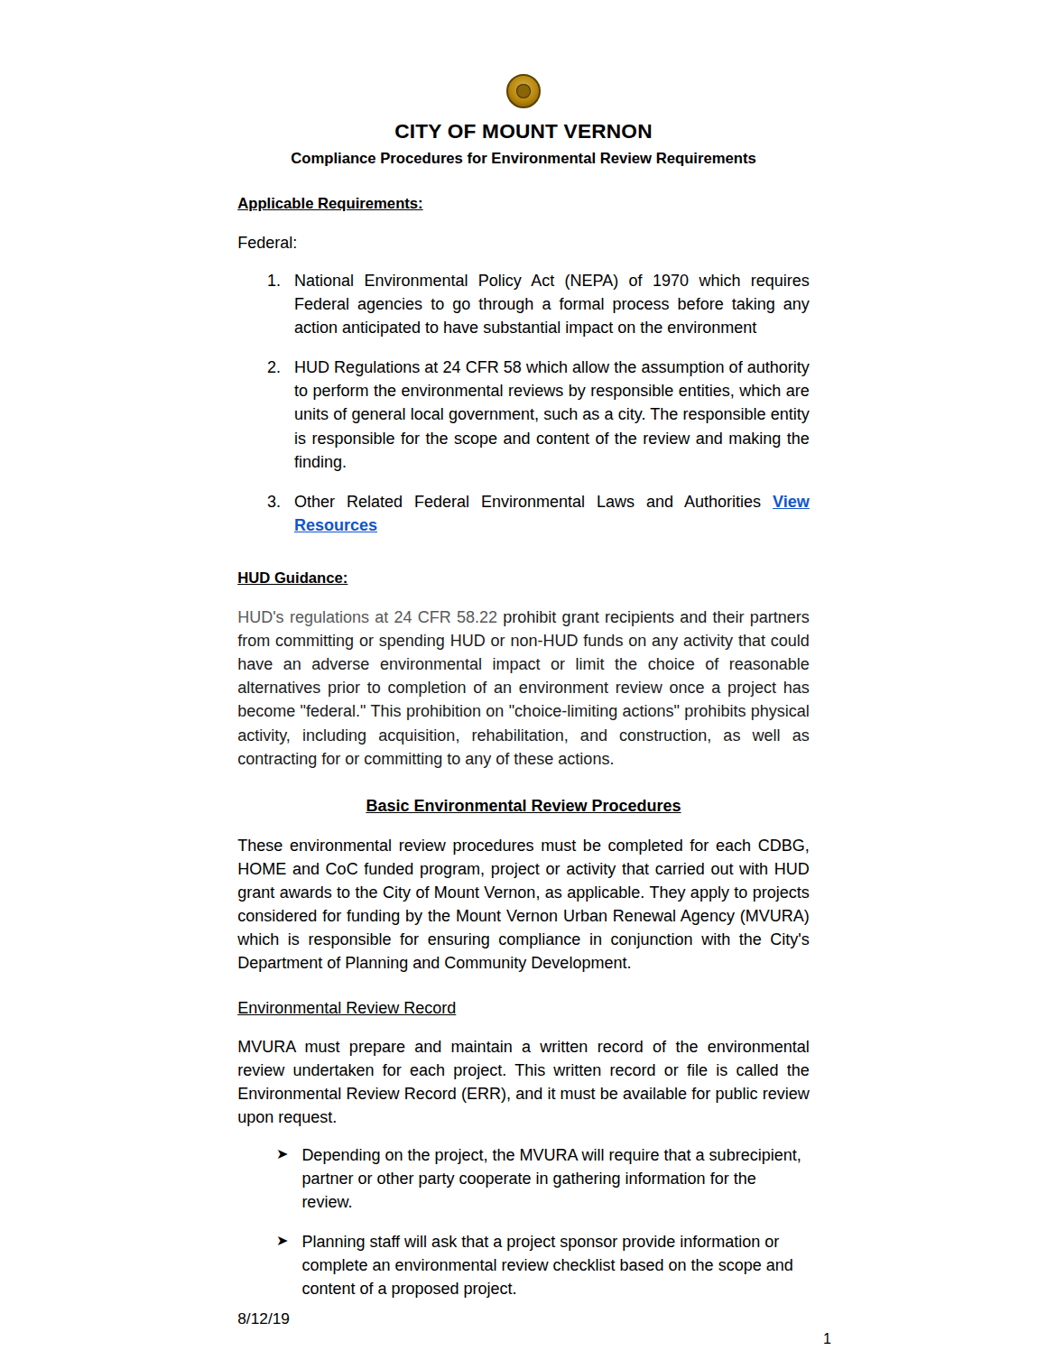CITY OF MOUNT VERNON
Compliance Procedures for Environmental Review Requirements
Applicable Requirements:
Federal:
National Environmental Policy Act (NEPA) of 1970 which requires Federal agencies to go through a formal process before taking any action anticipated to have substantial impact on the environment
HUD Regulations at 24 CFR 58 which allow the assumption of authority to perform the environmental reviews by responsible entities, which are units of general local government, such as a city. The responsible entity is responsible for the scope and content of the review and making the finding.
Other Related Federal Environmental Laws and Authorities View Resources
HUD Guidance:
HUD's regulations at 24 CFR 58.22 prohibit grant recipients and their partners from committing or spending HUD or non-HUD funds on any activity that could have an adverse environmental impact or limit the choice of reasonable alternatives prior to completion of an environment review once a project has become "federal." This prohibition on "choice-limiting actions" prohibits physical activity, including acquisition, rehabilitation, and construction, as well as contracting for or committing to any of these actions.
Basic Environmental Review Procedures
These environmental review procedures must be completed for each CDBG, HOME and CoC funded program, project or activity that carried out with HUD grant awards to the City of Mount Vernon, as applicable. They apply to projects considered for funding by the Mount Vernon Urban Renewal Agency (MVURA) which is responsible for ensuring compliance in conjunction with the City's Department of Planning and Community Development.
Environmental Review Record
MVURA must prepare and maintain a written record of the environmental review undertaken for each project. This written record or file is called the Environmental Review Record (ERR), and it must be available for public review upon request.
Depending on the project, the MVURA will require that a subrecipient, partner or other party cooperate in gathering information for the review.
Planning staff will ask that a project sponsor provide information or complete an environmental review checklist based on the scope and content of a proposed project.
8/12/19 1